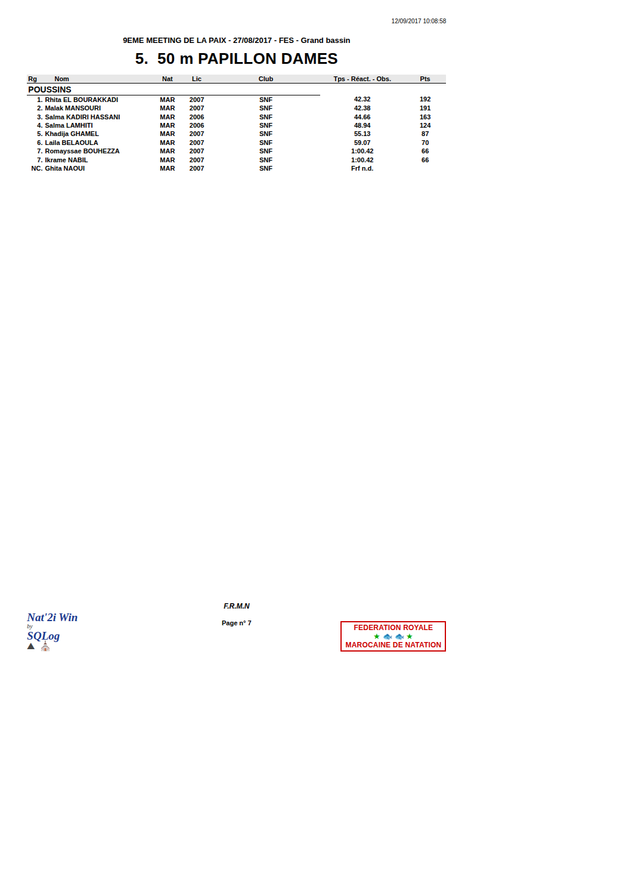12/09/2017 10:08:58
9EME MEETING DE LA PAIX - 27/08/2017 - FES - Grand bassin
5. 50 m PAPILLON DAMES
| Rg | Nom | Nat | Lic | Club | Tps - Réact. - Obs. | Pts |
| --- | --- | --- | --- | --- | --- | --- |
| POUSSINS | | |
| 1. | Rhita EL BOURAKKADI | MAR | 2007 | SNF | 42.32 | 192 |
| 2. | Malak MANSOURI | MAR | 2007 | SNF | 42.38 | 191 |
| 3. | Salma KADIRI HASSANI | MAR | 2006 | SNF | 44.66 | 163 |
| 4. | Salma LAMHITI | MAR | 2006 | SNF | 48.94 | 124 |
| 5. | Khadija GHAMEL | MAR | 2007 | SNF | 55.13 | 87 |
| 6. | Laila BELAOULA | MAR | 2007 | SNF | 59.07 | 70 |
| 7. | Romayssae BOUHEZZA | MAR | 2007 | SNF | 1:00.42 | 66 |
| 7. | Ikrame NABIL | MAR | 2007 | SNF | 1:00.42 | 66 |
| NC. | Ghita NAOUI | MAR | 2007 | SNF | Frf n.d. | |
F.R.M.N
Page n° 7
Nat'2i Win
by
SQLog
⛰ ⛪
FEDERATION ROYALE
★ 🐟 🐟 ★
MAROCAINE DE NATATION